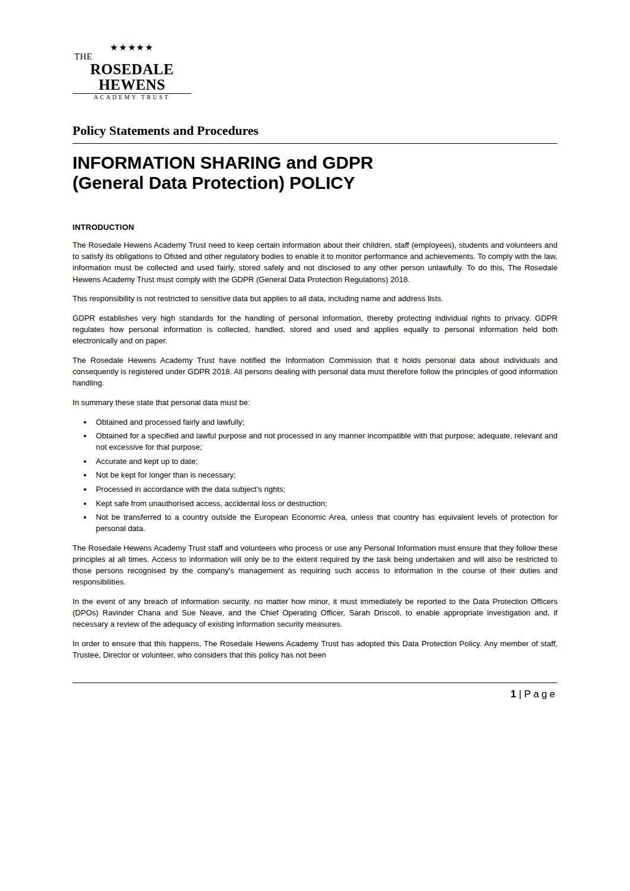★★★★★
THEROSEDALE
HEWENS
ACADEMY TRUST
Policy Statements and Procedures
INFORMATION SHARING and GDPR
(General Data Protection) POLICY
INTRODUCTION
The Rosedale Hewens Academy Trust need to keep certain information about their children, staff (employees), students and volunteers and to satisfy its obligations to Ofsted and other regulatory bodies to enable it to monitor performance and achievements. To comply with the law, information must be collected and used fairly, stored safely and not disclosed to any other person unlawfully. To do this, The Rosedale Hewens Academy Trust must comply with the GDPR (General Data Protection Regulations) 2018.
This responsibility is not restricted to sensitive data but applies to all data, including name and address lists.
GDPR establishes very high standards for the handling of personal information, thereby protecting individual rights to privacy. GDPR regulates how personal information is collected, handled, stored and used and applies equally to personal information held both electronically and on paper.
The Rosedale Hewens Academy Trust have notified the Information Commission that it holds personal data about individuals and consequently is registered under GDPR 2018. All persons dealing with personal data must therefore follow the principles of good information handling.
In summary these state that personal data must be:
Obtained and processed fairly and lawfully;
Obtained for a specified and lawful purpose and not processed in any manner incompatible with that purpose; adequate, relevant and not excessive for that purpose;
Accurate and kept up to date;
Not be kept for longer than is necessary;
Processed in accordance with the data subject's rights;
Kept safe from unauthorised access, accidental loss or destruction;
Not be transferred to a country outside the European Economic Area, unless that country has equivalent levels of protection for personal data.
The Rosedale Hewens Academy Trust staff and volunteers who process or use any Personal Information must ensure that they follow these principles at all times. Access to information will only be to the extent required by the task being undertaken and will also be restricted to those persons recognised by the company's management as requiring such access to information in the course of their duties and responsibilities.
In the event of any breach of information security, no matter how minor, it must immediately be reported to the Data Protection Officers (DPOs) Ravinder Chana and Sue Neave, and the Chief Operating Officer, Sarah Driscoll, to enable appropriate investigation and, if necessary a review of the adequacy of existing information security measures.
In order to ensure that this happens, The Rosedale Hewens Academy Trust has adopted this Data Protection Policy. Any member of staff, Trustee, Director or volunteer, who considers that this policy has not been
1 | Page